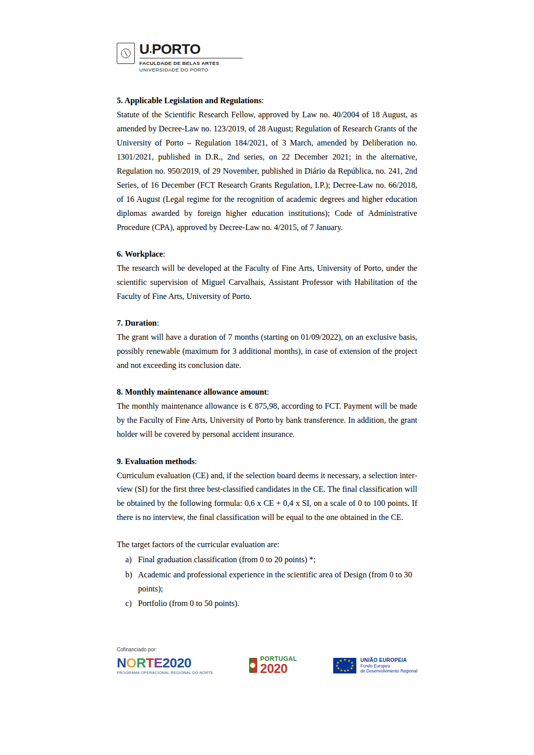U. PORTO
Faculdade de Belas Artes
Universidade do Porto
5. Applicable Legislation and Regulations
:
Statute of the Scientific Research Fellow, approved by Law no. 40/2004 of 18 August, as amended by Decree-Law no. 123/2019, of 28 August; Regulation of Research Grants of the University of Porto – Regulation 184/2021, of 3 March, amended by Deliberation no. 1301/2021, published in D.R., 2nd series, on 22 December 2021; in the alternative, Regulation no. 950/2019, of 29 November, published in Diário da República, no. 241, 2nd Series, of 16 December (FCT Research Grants Regulation, I.P.); Decree-Law no. 66/2018, of 16 August (Legal regime for the recognition of academic degrees and higher education diplomas awarded by foreign higher education institutions); Code of Administrative Procedure (CPA), approved by Decree-Law no. 4/2015, of 7 January.
6. Workplace
:
The research will be developed at the Faculty of Fine Arts, University of Porto, under the scientific supervision of Miguel Carvalhais, Assistant Professor with Habilitation of the Faculty of Fine Arts, University of Porto.
7. Duration
:
The grant will have a duration of 7 months (starting on 01/09/2022), on an exclusive basis, possibly renewable (maximum for 3 additional months), in case of extension of the project and not exceeding its conclusion date.
8. Monthly maintenance allowance amount
:
The monthly maintenance allowance is € 875,98, according to FCT. Payment will be made by the Faculty of Fine Arts, University of Porto by bank transference. In addition, the grant holder will be covered by personal accident insurance.
9. Evaluation methods
:
Curriculum evaluation (CE) and, if the selection board deems it necessary, a selection interview (SI) for the first three best-classified candidates in the CE. The final classification will be obtained by the following formula: 0,6 x CE + 0,4 x SI, on a scale of 0 to 100 points. If there is no interview, the final classification will be equal to the one obtained in the CE.
The target factors of the curricular evaluation are:
a) Final graduation classification (from 0 to 20 points) *;
b) Academic and professional experience in the scientific area of Design (from 0 to 30 points);
c) Portfolio (from 0 to 50 points).
Cofinanciado por:
NORTE 2020
Programa Operacional Regional do Norte
PORTUGAL
2020
★ ★ ★ ★ ★ ★ ★ ★ ★ ★ ★ ★
UNIÃO EUROPEIA
Fundo Europeu
de Desenvolvimento Regional